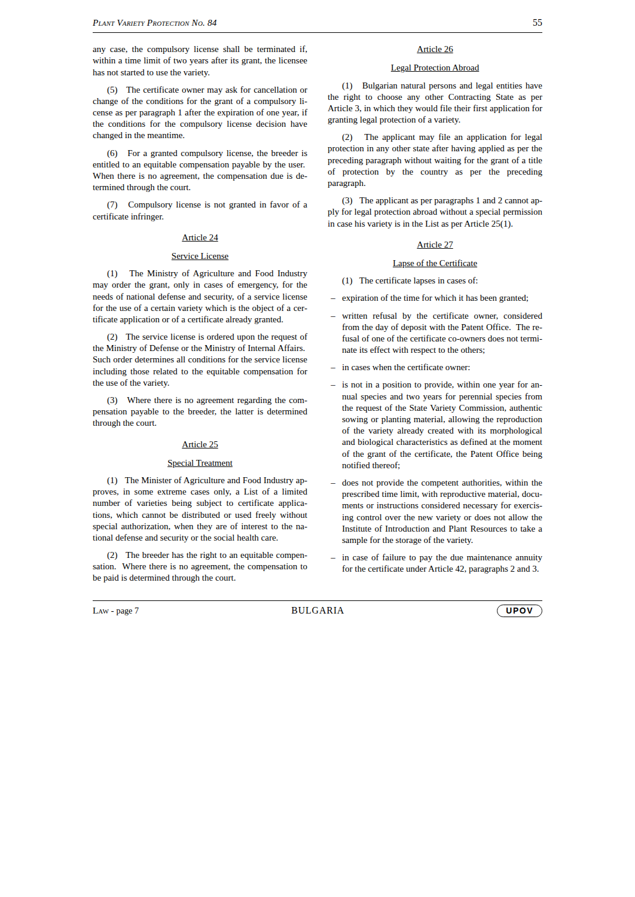Plant Variety Protection No. 84
55
any case, the compulsory license shall be terminated if, within a time limit of two years after its grant, the licensee has not started to use the variety.
(5) The certificate owner may ask for cancellation or change of the conditions for the grant of a compulsory license as per paragraph 1 after the expiration of one year, if the conditions for the compulsory license decision have changed in the meantime.
(6) For a granted compulsory license, the breeder is entitled to an equitable compensation payable by the user. When there is no agreement, the compensation due is determined through the court.
(7) Compulsory license is not granted in favor of a certificate infringer.
Article 24 Service License
(1) The Ministry of Agriculture and Food Industry may order the grant, only in cases of emergency, for the needs of national defense and security, of a service license for the use of a certain variety which is the object of a certificate application or of a certificate already granted.
(2) The service license is ordered upon the request of the Ministry of Defense or the Ministry of Internal Affairs. Such order determines all conditions for the service license including those related to the equitable compensation for the use of the variety.
(3) Where there is no agreement regarding the compensation payable to the breeder, the latter is determined through the court.
Article 25 Special Treatment
(1) The Minister of Agriculture and Food Industry approves, in some extreme cases only, a List of a limited number of varieties being subject to certificate applications, which cannot be distributed or used freely without special authorization, when they are of interest to the national defense and security or the social health care.
(2) The breeder has the right to an equitable compensation. Where there is no agreement, the compensation to be paid is determined through the court.
Article 26 Legal Protection Abroad
(1) Bulgarian natural persons and legal entities have the right to choose any other Contracting State as per Article 3, in which they would file their first application for granting legal protection of a variety.
(2) The applicant may file an application for legal protection in any other state after having applied as per the preceding paragraph without waiting for the grant of a title of protection by the country as per the preceding paragraph.
(3) The applicant as per paragraphs 1 and 2 cannot apply for legal protection abroad without a special permission in case his variety is in the List as per Article 25(1).
Article 27 Lapse of the Certificate
(1) The certificate lapses in cases of:
expiration of the time for which it has been granted;
written refusal by the certificate owner, considered from the day of deposit with the Patent Office. The refusal of one of the certificate co-owners does not terminate its effect with respect to the others;
in cases when the certificate owner:
is not in a position to provide, within one year for annual species and two years for perennial species from the request of the State Variety Commission, authentic sowing or planting material, allowing the reproduction of the variety already created with its morphological and biological characteristics as defined at the moment of the grant of the certificate, the Patent Office being notified thereof;
does not provide the competent authorities, within the prescribed time limit, with reproductive material, documents or instructions considered necessary for exercising control over the new variety or does not allow the Institute of Introduction and Plant Resources to take a sample for the storage of the variety.
in case of failure to pay the due maintenance annuity for the certificate under Article 42, paragraphs 2 and 3.
Law - page 7
BULGARIA
UPOV